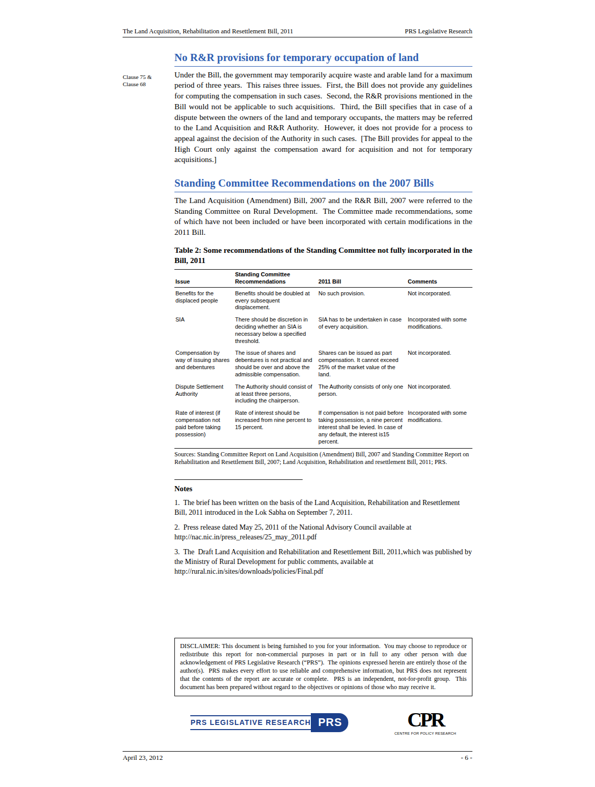The Land Acquisition, Rehabilitation and Resettlement Bill, 2011
PRS Legislative Research
Clause 75 &
Clause 68
No R&R provisions for temporary occupation of land
Under the Bill, the government may temporarily acquire waste and arable land for a maximum period of three years. This raises three issues. First, the Bill does not provide any guidelines for computing the compensation in such cases. Second, the R&R provisions mentioned in the Bill would not be applicable to such acquisitions. Third, the Bill specifies that in case of a dispute between the owners of the land and temporary occupants, the matters may be referred to the Land Acquisition and R&R Authority. However, it does not provide for a process to appeal against the decision of the Authority in such cases. [The Bill provides for appeal to the High Court only against the compensation award for acquisition and not for temporary acquisitions.]
Standing Committee Recommendations on the 2007 Bills
The Land Acquisition (Amendment) Bill, 2007 and the R&R Bill, 2007 were referred to the Standing Committee on Rural Development. The Committee made recommendations, some of which have not been included or have been incorporated with certain modifications in the 2011 Bill.
Table 2: Some recommendations of the Standing Committee not fully incorporated in the Bill, 2011
| Issue | Standing Committee Recommendations | 2011 Bill | Comments |
| --- | --- | --- | --- |
| Benefits for the displaced people | Benefits should be doubled at every subsequent displacement. | No such provision. | Not incorporated. |
| SIA | There should be discretion in deciding whether an SIA is necessary below a specified threshold. | SIA has to be undertaken in case of every acquisition. | Incorporated with some modifications. |
| Compensation by way of issuing shares and debentures | The issue of shares and debentures is not practical and should be over and above the admissible compensation. | Shares can be issued as part compensation. It cannot exceed 25% of the market value of the land. | Not incorporated. |
| Dispute Settlement Authority | The Authority should consist of at least three persons, including the chairperson. | The Authority consists of only one person. | Not incorporated. |
| Rate of interest (if compensation not paid before taking possession) | Rate of interest should be increased from nine percent to 15 percent. | If compensation is not paid before taking possession, a nine percent interest shall be levied. In case of any default, the interest is15 percent. | Incorporated with some modifications. |
Sources: Standing Committee Report on Land Acquisition (Amendment) Bill, 2007 and Standing Committee Report on Rehabilitation and Resettlement Bill, 2007; Land Acquisition, Rehabilitation and resettlement Bill, 2011; PRS.
Notes
1. The brief has been written on the basis of the Land Acquisition, Rehabilitation and Resettlement Bill, 2011 introduced in the Lok Sabha on September 7, 2011.
2. Press release dated May 25, 2011 of the National Advisory Council available at http://nac.nic.in/press_releases/25_may_2011.pdf
3. The Draft Land Acquisition and Rehabilitation and Resettlement Bill, 2011,which was published by the Ministry of Rural Development for public comments, available at http://rural.nic.in/sites/downloads/policies/Final.pdf
DISCLAIMER: This document is being furnished to you for your information. You may choose to reproduce or redistribute this report for non-commercial purposes in part or in full to any other person with due acknowledgement of PRS Legislative Research (“PRS”). The opinions expressed herein are entirely those of the author(s). PRS makes every effort to use reliable and comprehensive information, but PRS does not represent that the contents of the report are accurate or complete. PRS is an independent, not-for-profit group. This document has been prepared without regard to the objectives or opinions of those who may receive it.
PRS LEGISLATIVE RESEARCH
PRS
CPR
CENTRE FOR POLICY RESEARCH
April 23, 2012
- 6 -